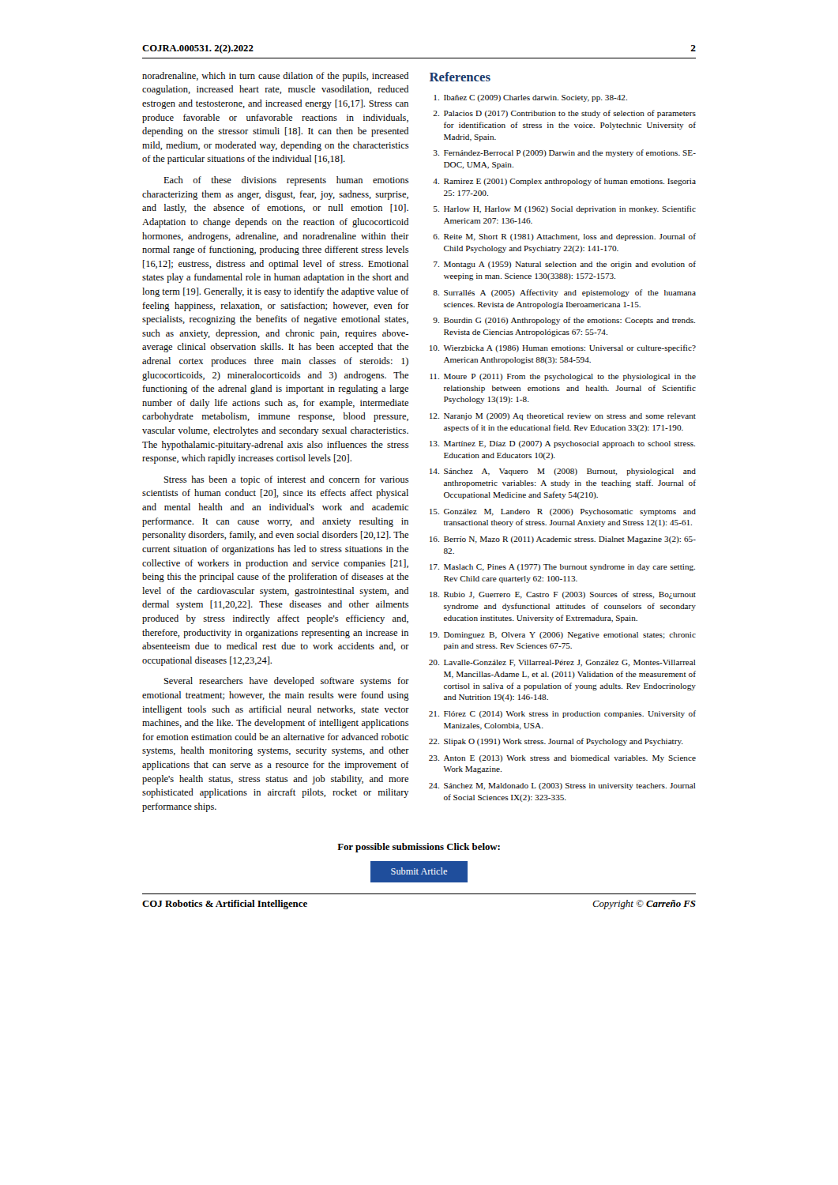COJRA.000531. 2(2).2022
2
noradrenaline, which in turn cause dilation of the pupils, increased coagulation, increased heart rate, muscle vasodilation, reduced estrogen and testosterone, and increased energy [16,17]. Stress can produce favorable or unfavorable reactions in individuals, depending on the stressor stimuli [18]. It can then be presented mild, medium, or moderated way, depending on the characteristics of the particular situations of the individual [16,18].
Each of these divisions represents human emotions characterizing them as anger, disgust, fear, joy, sadness, surprise, and lastly, the absence of emotions, or null emotion [10]. Adaptation to change depends on the reaction of glucocorticoid hormones, androgens, adrenaline, and noradrenaline within their normal range of functioning, producing three different stress levels [16,12]; eustress, distress and optimal level of stress. Emotional states play a fundamental role in human adaptation in the short and long term [19]. Generally, it is easy to identify the adaptive value of feeling happiness, relaxation, or satisfaction; however, even for specialists, recognizing the benefits of negative emotional states, such as anxiety, depression, and chronic pain, requires above-average clinical observation skills. It has been accepted that the adrenal cortex produces three main classes of steroids: 1) glucocorticoids, 2) mineralocorticoids and 3) androgens. The functioning of the adrenal gland is important in regulating a large number of daily life actions such as, for example, intermediate carbohydrate metabolism, immune response, blood pressure, vascular volume, electrolytes and secondary sexual characteristics. The hypothalamic-pituitary-adrenal axis also influences the stress response, which rapidly increases cortisol levels [20].
Stress has been a topic of interest and concern for various scientists of human conduct [20], since its effects affect physical and mental health and an individual's work and academic performance. It can cause worry, and anxiety resulting in personality disorders, family, and even social disorders [20,12]. The current situation of organizations has led to stress situations in the collective of workers in production and service companies [21], being this the principal cause of the proliferation of diseases at the level of the cardiovascular system, gastrointestinal system, and dermal system [11,20,22]. These diseases and other ailments produced by stress indirectly affect people's efficiency and, therefore, productivity in organizations representing an increase in absenteeism due to medical rest due to work accidents and, or occupational diseases [12,23,24].
Several researchers have developed software systems for emotional treatment; however, the main results were found using intelligent tools such as artificial neural networks, state vector machines, and the like. The development of intelligent applications for emotion estimation could be an alternative for advanced robotic systems, health monitoring systems, security systems, and other applications that can serve as a resource for the improvement of people's health status, stress status and job stability, and more sophisticated applications in aircraft pilots, rocket or military performance ships.
References
Ibañez C (2009) Charles darwin. Society, pp. 38-42.
Palacios D (2017) Contribution to the study of selection of parameters for identification of stress in the voice. Polytechnic University of Madrid, Spain.
Fernández-Berrocal P (2009) Darwin and the mystery of emotions. SE-DOC, UMA, Spain.
Ramirez E (2001) Complex anthropology of human emotions. Isegoria 25: 177-200.
Harlow H, Harlow M (1962) Social deprivation in monkey. Scientific Americam 207: 136-146.
Reite M, Short R (1981) Attachment, loss and depression. Journal of Child Psychology and Psychiatry 22(2): 141-170.
Montagu A (1959) Natural selection and the origin and evolution of weeping in man. Science 130(3388): 1572-1573.
Surrallés A (2005) Affectivity and epistemology of the huamana sciences. Revista de Antropología Iberoamericana 1-15.
Bourdin G (2016) Anthropology of the emotions: Cocepts and trends. Revista de Ciencias Antropológicas 67: 55-74.
Wierzbicka A (1986) Human emotions: Universal or culture-specific? American Anthropologist 88(3): 584-594.
Moure P (2011) From the psychological to the physiological in the relationship between emotions and health. Journal of Scientific Psychology 13(19): 1-8.
Naranjo M (2009) Aq theoretical review on stress and some relevant aspects of it in the educational field. Rev Education 33(2): 171-190.
Martínez E, Díaz D (2007) A psychosocial approach to school stress. Education and Educators 10(2).
Sánchez A, Vaquero M (2008) Burnout, physiological and anthropometric variables: A study in the teaching staff. Journal of Occupational Medicine and Safety 54(210).
González M, Landero R (2006) Psychosomatic symptoms and transactional theory of stress. Journal Anxiety and Stress 12(1): 45-61.
Berrío N, Mazo R (2011) Academic stress. Dialnet Magazine 3(2): 65-82.
Maslach C, Pines A (1977) The burnout syndrome in day care setting. Rev Child care quarterly 62: 100-113.
Rubio J, Guerrero E, Castro F (2003) Sources of stress, Bo¿urnout syndrome and dysfunctional attitudes of counselors of secondary education institutes. University of Extremadura, Spain.
Dominguez B, Olvera Y (2006) Negative emotional states; chronic pain and stress. Rev Sciences 67-75.
Lavalle-González F, Villarreal-Pérez J, González G, Montes-Villarreal M, Mancillas-Adame L, et al. (2011) Validation of the measurement of cortisol in saliva of a population of young adults. Rev Endocrinology and Nutrition 19(4): 146-148.
Flórez C (2014) Work stress in production companies. University of Manizales, Colombia, USA.
Slipak O (1991) Work stress. Journal of Psychology and Psychiatry.
Anton E (2013) Work stress and biomedical variables. My Science Work Magazine.
Sánchez M, Maldonado L (2003) Stress in university teachers. Journal of Social Sciences IX(2): 323-335.
For possible submissions Click below:
Submit Article
COJ Robotics & Artificial Intelligence
Copyright © Carreño FS